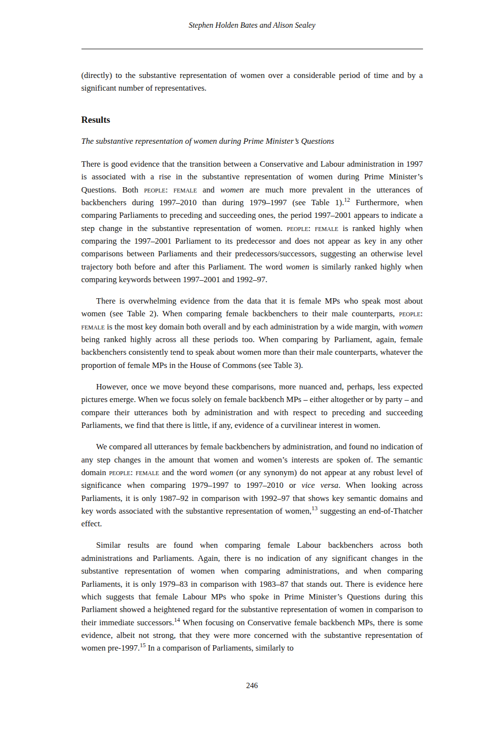Stephen Holden Bates and Alison Sealey
(directly) to the substantive representation of women over a considerable period of time and by a significant number of representatives.
Results
The substantive representation of women during Prime Minister’s Questions
There is good evidence that the transition between a Conservative and Labour administration in 1997 is associated with a rise in the substantive representation of women during Prime Minister’s Questions. Both people: female and women are much more prevalent in the utterances of backbenchers during 1997–2010 than during 1979–1997 (see Table 1).12 Furthermore, when comparing Parliaments to preceding and succeeding ones, the period 1997–2001 appears to indicate a step change in the substantive representation of women. people: female is ranked highly when comparing the 1997–2001 Parliament to its predecessor and does not appear as key in any other comparisons between Parliaments and their predecessors/successors, suggesting an otherwise level trajectory both before and after this Parliament. The word women is similarly ranked highly when comparing keywords between 1997–2001 and 1992–97.
There is overwhelming evidence from the data that it is female MPs who speak most about women (see Table 2). When comparing female backbenchers to their male counterparts, people: female is the most key domain both overall and by each administration by a wide margin, with women being ranked highly across all these periods too. When comparing by Parliament, again, female backbenchers consistently tend to speak about women more than their male counterparts, whatever the proportion of female MPs in the House of Commons (see Table 3).
However, once we move beyond these comparisons, more nuanced and, perhaps, less expected pictures emerge. When we focus solely on female backbench MPs – either altogether or by party – and compare their utterances both by administration and with respect to preceding and succeeding Parliaments, we find that there is little, if any, evidence of a curvilinear interest in women.
We compared all utterances by female backbenchers by administration, and found no indication of any step changes in the amount that women and women’s interests are spoken of. The semantic domain people: female and the word women (or any synonym) do not appear at any robust level of significance when comparing 1979–1997 to 1997–2010 or vice versa. When looking across Parliaments, it is only 1987–92 in comparison with 1992–97 that shows key semantic domains and key words associated with the substantive representation of women,13 suggesting an end-of-Thatcher effect.
Similar results are found when comparing female Labour backbenchers across both administrations and Parliaments. Again, there is no indication of any significant changes in the substantive representation of women when comparing administrations, and when comparing Parliaments, it is only 1979–83 in comparison with 1983–87 that stands out. There is evidence here which suggests that female Labour MPs who spoke in Prime Minister’s Questions during this Parliament showed a heightened regard for the substantive representation of women in comparison to their immediate successors.14 When focusing on Conservative female backbench MPs, there is some evidence, albeit not strong, that they were more concerned with the substantive representation of women pre-1997.15 In a comparison of Parliaments, similarly to
246